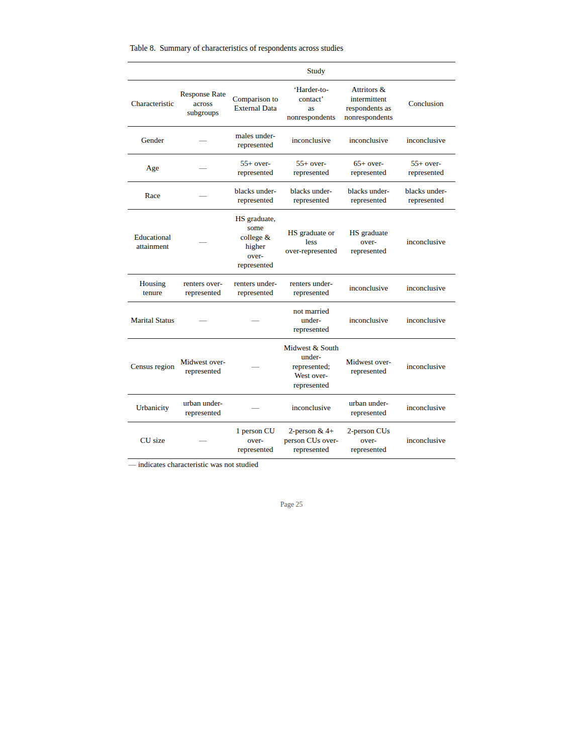Table 8. Summary of characteristics of respondents across studies
| | Study |
| Characteristic | Response Rate across subgroups | Comparison to External Data | ‘Harder-to-contact’ as nonrespondents | Attritors & intermittent respondents as nonrespondents | Conclusion |
| Gender | — | males under- represented | inconclusive | inconclusive | inconclusive |
| Age | — | 55+ over- represented | 55+ over- represented | 65+ over- represented | 55+ over- represented |
| Race | — | blacks under- represented | blacks under- represented | blacks under- represented | blacks under- represented |
| Educational attainment | — | HS graduate, some college & higher over-represented | HS graduate or less over-represented | HS graduate over- represented | inconclusive |
| Housing tenure | renters over- represented | renters under- represented | renters under- represented | inconclusive | inconclusive |
| Marital Status | — | — | not married under- represented | inconclusive | inconclusive |
| Census region | Midwest over- represented | — | Midwest & South under-represented; West over- represented | Midwest over- represented | inconclusive |
| Urbanicity | urban under- represented | — | inconclusive | urban under- represented | inconclusive |
| CU size | — | 1 person CU over- represented | 2-person & 4+ person CUs over- represented | 2-person CUs over- represented | inconclusive |
— indicates characteristic was not studied
Page 25